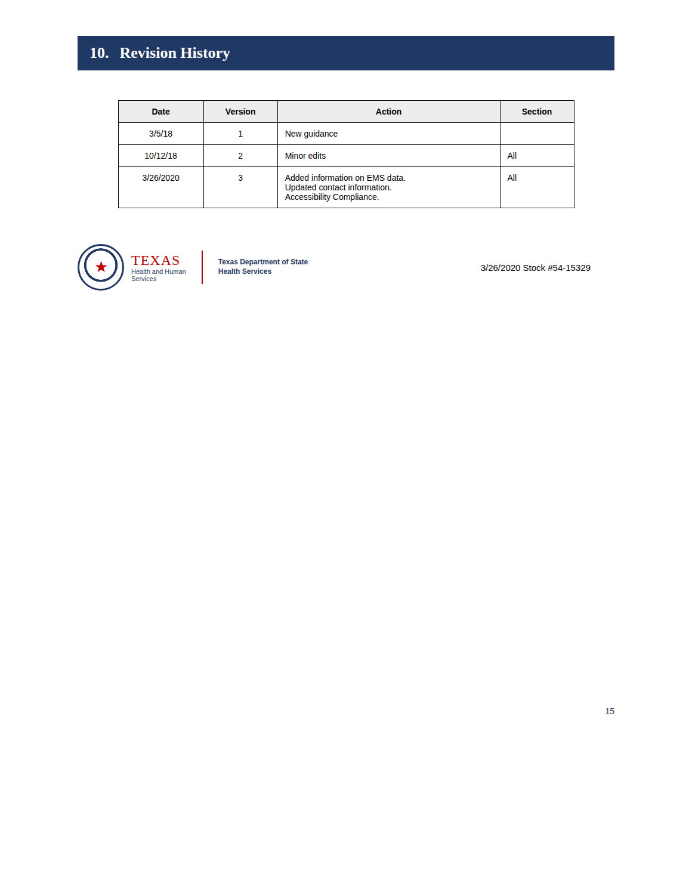10. Revision History
| Date | Version | Action | Section |
| --- | --- | --- | --- |
| 3/5/18 | 1 | New guidance | |
| 10/12/18 | 2 | Minor edits | All |
| 3/26/2020 | 3 | Added information on EMS data. Updated contact information. Accessibility Compliance. | All |
TEXAS
Health and Human
Services
Texas Department of State
Health Services
3/26/2020 Stock #54-15329
15